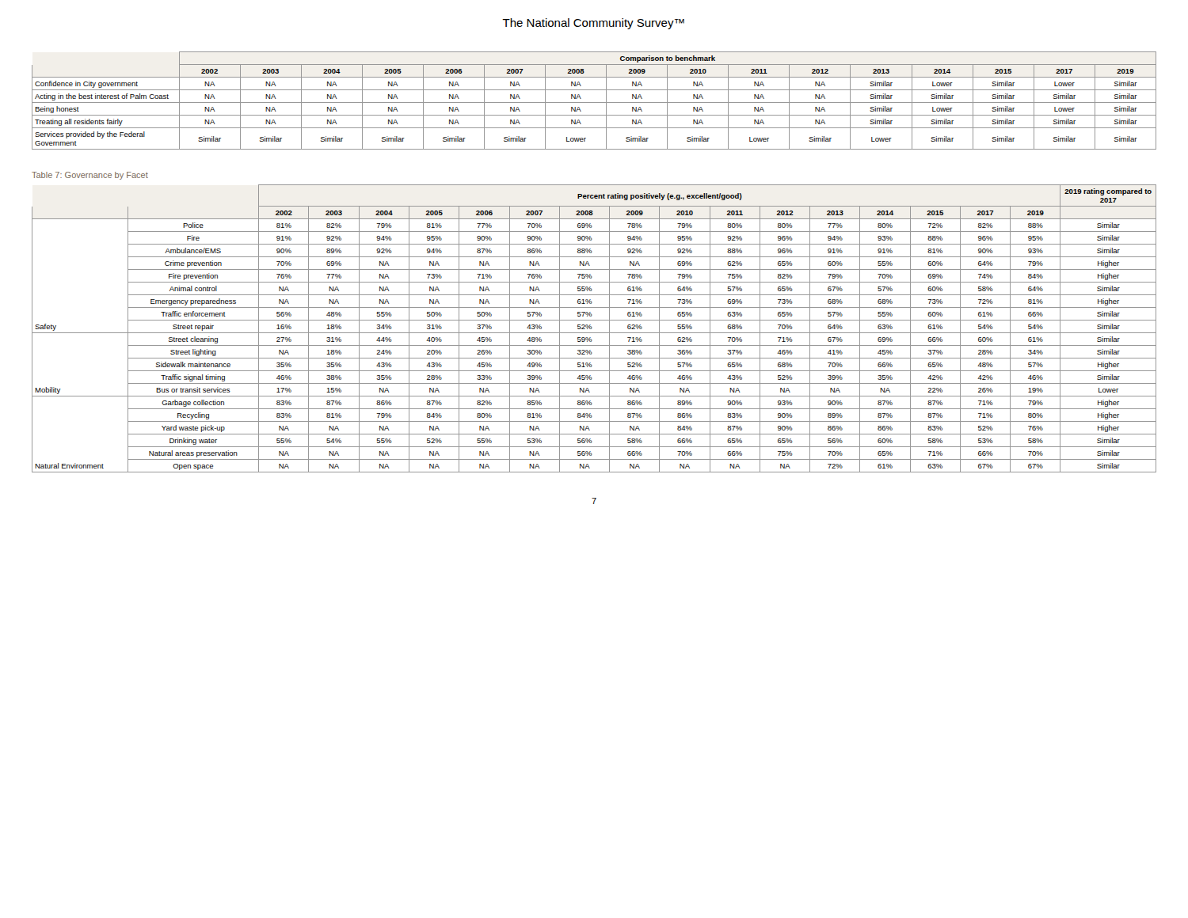The National Community Survey™
| | Comparison to benchmark |
| --- | --- |
| | 2002 | 2003 | 2004 | 2005 | 2006 | 2007 | 2008 | 2009 | 2010 | 2011 | 2012 | 2013 | 2014 | 2015 | 2017 | 2019 |
| Confidence in City government | NA | NA | NA | NA | NA | NA | NA | NA | NA | NA | NA | Similar | Lower | Similar | Lower | Similar |
| Acting in the best interest of Palm Coast | NA | NA | NA | NA | NA | NA | NA | NA | NA | NA | NA | Similar | Similar | Similar | Similar | Similar |
| Being honest | NA | NA | NA | NA | NA | NA | NA | NA | NA | NA | NA | Similar | Lower | Similar | Lower | Similar |
| Treating all residents fairly | NA | NA | NA | NA | NA | NA | NA | NA | NA | NA | NA | Similar | Similar | Similar | Similar | Similar |
| Services provided by the Federal Government | Similar | Similar | Similar | Similar | Similar | Similar | Lower | Similar | Similar | Lower | Similar | Lower | Similar | Similar | Similar | Similar |
Table 7: Governance by Facet
| | | Percent rating positively (e.g., excellent/good) | 2019 rating compared to 2017 |
| --- | --- | --- | --- |
| | | 2002 | 2003 | 2004 | 2005 | 2006 | 2007 | 2008 | 2009 | 2010 | 2011 | 2012 | 2013 | 2014 | 2015 | 2017 | 2019 | |
| Safety | Police | 81% | 82% | 79% | 81% | 77% | 70% | 69% | 78% | 79% | 80% | 80% | 77% | 80% | 72% | 82% | 88% | Similar |
| Fire | 91% | 92% | 94% | 95% | 90% | 90% | 90% | 94% | 95% | 92% | 96% | 94% | 93% | 88% | 96% | 95% | Similar |
| Ambulance/EMS | 90% | 89% | 92% | 94% | 87% | 86% | 88% | 92% | 92% | 88% | 96% | 91% | 91% | 81% | 90% | 93% | Similar |
| Crime prevention | 70% | 69% | NA | NA | NA | NA | NA | NA | 69% | 62% | 65% | 60% | 55% | 60% | 64% | 79% | Higher |
| Fire prevention | 76% | 77% | NA | 73% | 71% | 76% | 75% | 78% | 79% | 75% | 82% | 79% | 70% | 69% | 74% | 84% | Higher |
| Animal control | NA | NA | NA | NA | NA | NA | 55% | 61% | 64% | 57% | 65% | 67% | 57% | 60% | 58% | 64% | Similar |
| Emergency preparedness | NA | NA | NA | NA | NA | NA | 61% | 71% | 73% | 69% | 73% | 68% | 68% | 73% | 72% | 81% | Higher |
| Traffic enforcement | 56% | 48% | 55% | 50% | 50% | 57% | 57% | 61% | 65% | 63% | 65% | 57% | 55% | 60% | 61% | 66% | Similar |
| Street repair | 16% | 18% | 34% | 31% | 37% | 43% | 52% | 62% | 55% | 68% | 70% | 64% | 63% | 61% | 54% | 54% | Similar |
| Mobility | Street cleaning | 27% | 31% | 44% | 40% | 45% | 48% | 59% | 71% | 62% | 70% | 71% | 67% | 69% | 66% | 60% | 61% | Similar |
| Street lighting | NA | 18% | 24% | 20% | 26% | 30% | 32% | 38% | 36% | 37% | 46% | 41% | 45% | 37% | 28% | 34% | Similar |
| Sidewalk maintenance | 35% | 35% | 43% | 43% | 45% | 49% | 51% | 52% | 57% | 65% | 68% | 70% | 66% | 65% | 48% | 57% | Higher |
| Traffic signal timing | 46% | 38% | 35% | 28% | 33% | 39% | 45% | 46% | 46% | 43% | 52% | 39% | 35% | 42% | 42% | 46% | Similar |
| Bus or transit services | 17% | 15% | NA | NA | NA | NA | NA | NA | NA | NA | NA | NA | NA | 22% | 26% | 19% | Lower |
| Natural Environment | Garbage collection | 83% | 87% | 86% | 87% | 82% | 85% | 86% | 86% | 89% | 90% | 93% | 90% | 87% | 87% | 71% | 79% | Higher |
| Recycling | 83% | 81% | 79% | 84% | 80% | 81% | 84% | 87% | 86% | 83% | 90% | 89% | 87% | 87% | 71% | 80% | Higher |
| Yard waste pick-up | NA | NA | NA | NA | NA | NA | NA | NA | 84% | 87% | 90% | 86% | 86% | 83% | 52% | 76% | Higher |
| Drinking water | 55% | 54% | 55% | 52% | 55% | 53% | 56% | 58% | 66% | 65% | 65% | 56% | 60% | 58% | 53% | 58% | Similar |
| Natural areas preservation | NA | NA | NA | NA | NA | NA | 56% | 66% | 70% | 66% | 75% | 70% | 65% | 71% | 66% | 70% | Similar |
| Open space | NA | NA | NA | NA | NA | NA | NA | NA | NA | NA | NA | 72% | 61% | 63% | 67% | 67% | Similar |
7